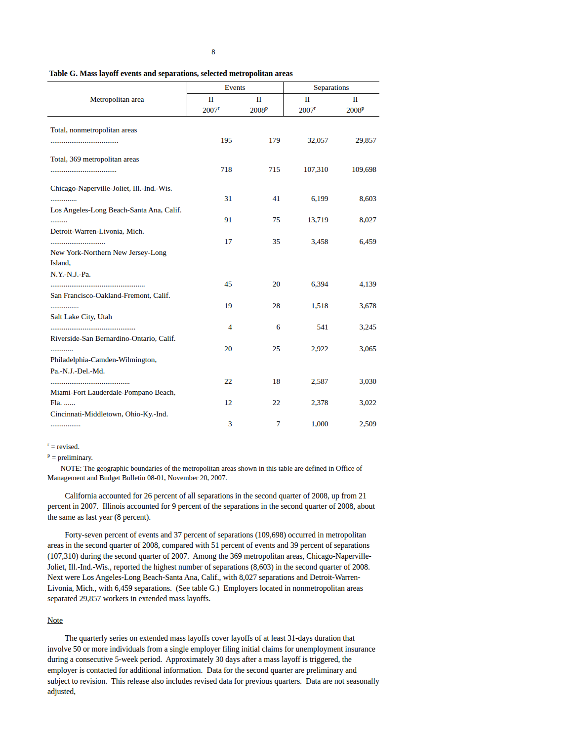8
Table G. Mass layoff events and separations, selected metropolitan areas
| | Events | Separations |
| --- | --- | --- |
| Metropolitan area | II | II | II | II |
| | 2007 r | 2008 p | 2007 r | 2008 p |
| Total, nonmetropolitan areas .................................... | 195 | 179 | 32,057 | 29,857 |
| Total, 369 metropolitan areas ................................... | 718 | 715 | 107,310 | 109,698 |
| Chicago-Naperville-Joliet, Ill.-Ind.-Wis. .............. | 31 | 41 | 6,199 | 8,603 |
| Los Angeles-Long Beach-Santa Ana, Calif. ......... | 91 | 75 | 13,719 | 8,027 |
| Detroit-Warren-Livonia, Mich. ............................. | 17 | 35 | 3,458 | 6,459 |
| New York-Northern New Jersey-Long Island, | | | | |
| N.Y.-N.J.-Pa. .................................................. | 45 | 20 | 6,394 | 4,139 |
| San Francisco-Oakland-Fremont, Calif. ............... | 19 | 28 | 1,518 | 3,678 |
| Salt Lake City, Utah ............................................. | 4 | 6 | 541 | 3,245 |
| Riverside-San Bernardino-Ontario, Calif. ............ | 20 | 25 | 2,922 | 3,065 |
| Philadelphia-Camden-Wilmington, | | | | |
| Pa.-N.J.-Del.-Md. .......................................... | 22 | 18 | 2,587 | 3,030 |
| Miami-Fort Lauderdale-Pompano Beach, Fla. ...... | 12 | 22 | 2,378 | 3,022 |
| Cincinnati-Middletown, Ohio-Ky.-Ind. ................ | 3 | 7 | 1,000 | 2,509 |
r = revised.
p = preliminary.
NOTE: The geographic boundaries of the metropolitan areas shown in this table are defined in Office of Management and Budget Bulletin 08-01, November 20, 2007.
California accounted for 26 percent of all separations in the second quarter of 2008, up from 21 percent in 2007. Illinois accounted for 9 percent of the separations in the second quarter of 2008, about the same as last year (8 percent).
Forty-seven percent of events and 37 percent of separations (109,698) occurred in metropolitan areas in the second quarter of 2008, compared with 51 percent of events and 39 percent of separations (107,310) during the second quarter of 2007. Among the 369 metropolitan areas, Chicago-Naperville-Joliet, Ill.-Ind.-Wis., reported the highest number of separations (8,603) in the second quarter of 2008. Next were Los Angeles-Long Beach-Santa Ana, Calif., with 8,027 separations and Detroit-Warren-Livonia, Mich., with 6,459 separations. (See table G.) Employers located in nonmetropolitan areas separated 29,857 workers in extended mass layoffs.
Note
The quarterly series on extended mass layoffs cover layoffs of at least 31-days duration that involve 50 or more individuals from a single employer filing initial claims for unemployment insurance during a consecutive 5-week period. Approximately 30 days after a mass layoff is triggered, the employer is contacted for additional information. Data for the second quarter are preliminary and subject to revision. This release also includes revised data for previous quarters. Data are not seasonally adjusted,